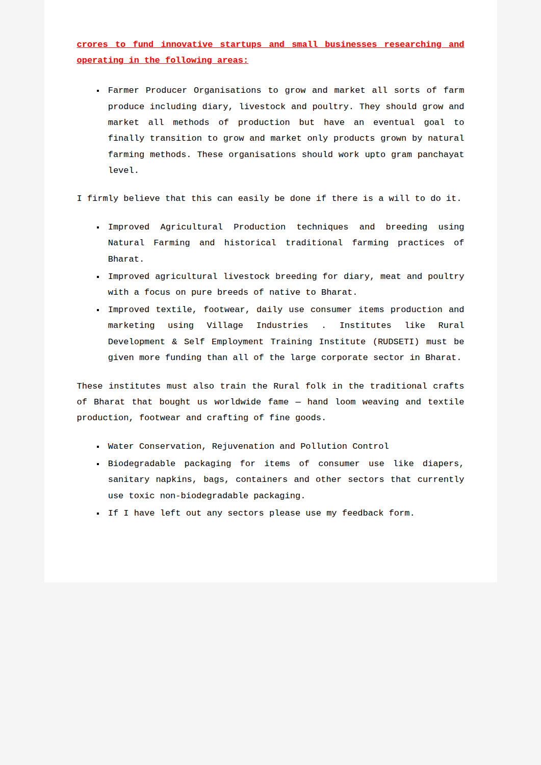crores to fund innovative startups and small businesses researching and operating in the following areas:
Farmer Producer Organisations to grow and market all sorts of farm produce including diary, livestock and poultry. They should grow and market all methods of production but have an eventual goal to finally transition to grow and market only products grown by natural farming methods. These organisations should work upto gram panchayat level.
I firmly believe that this can easily be done if there is a will to do it.
Improved Agricultural Production techniques and breeding using Natural Farming and historical traditional farming practices of Bharat.
Improved agricultural livestock breeding for diary, meat and poultry with a focus on pure breeds of native to Bharat.
Improved textile, footwear, daily use consumer items production and marketing using Village Industries . Institutes like Rural Development & Self Employment Training Institute (RUDSETI) must be given more funding than all of the large corporate sector in Bharat.
These institutes must also train the Rural folk in the traditional crafts of Bharat that bought us worldwide fame — hand loom weaving and textile production, footwear and crafting of fine goods.
Water Conservation, Rejuvenation and Pollution Control
Biodegradable packaging for items of consumer use like diapers, sanitary napkins, bags, containers and other sectors that currently use toxic non-biodegradable packaging.
If I have left out any sectors please use my feedback form.